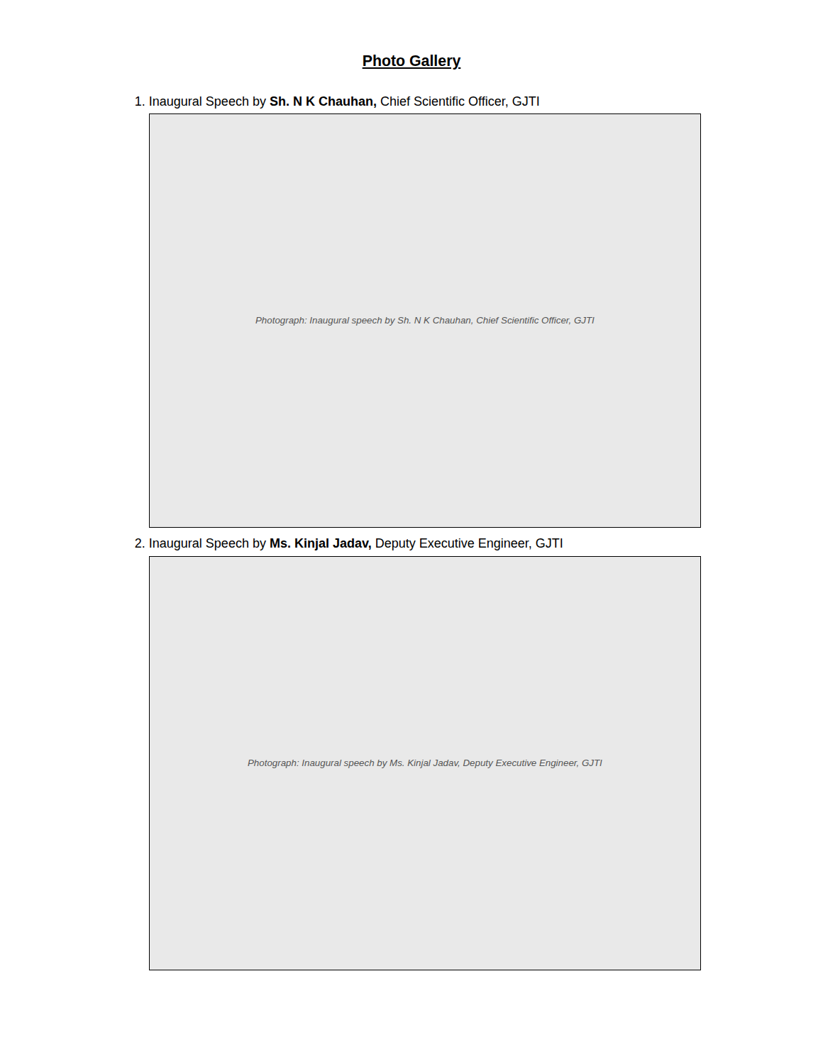Photo Gallery
Inaugural Speech by Sh. N K Chauhan, Chief Scientific Officer, GJTI
Photograph: Inaugural speech by Sh. N K Chauhan, Chief Scientific Officer, GJTI
Inaugural Speech by Ms. Kinjal Jadav, Deputy Executive Engineer, GJTI
Photograph: Inaugural speech by Ms. Kinjal Jadav, Deputy Executive Engineer, GJTI